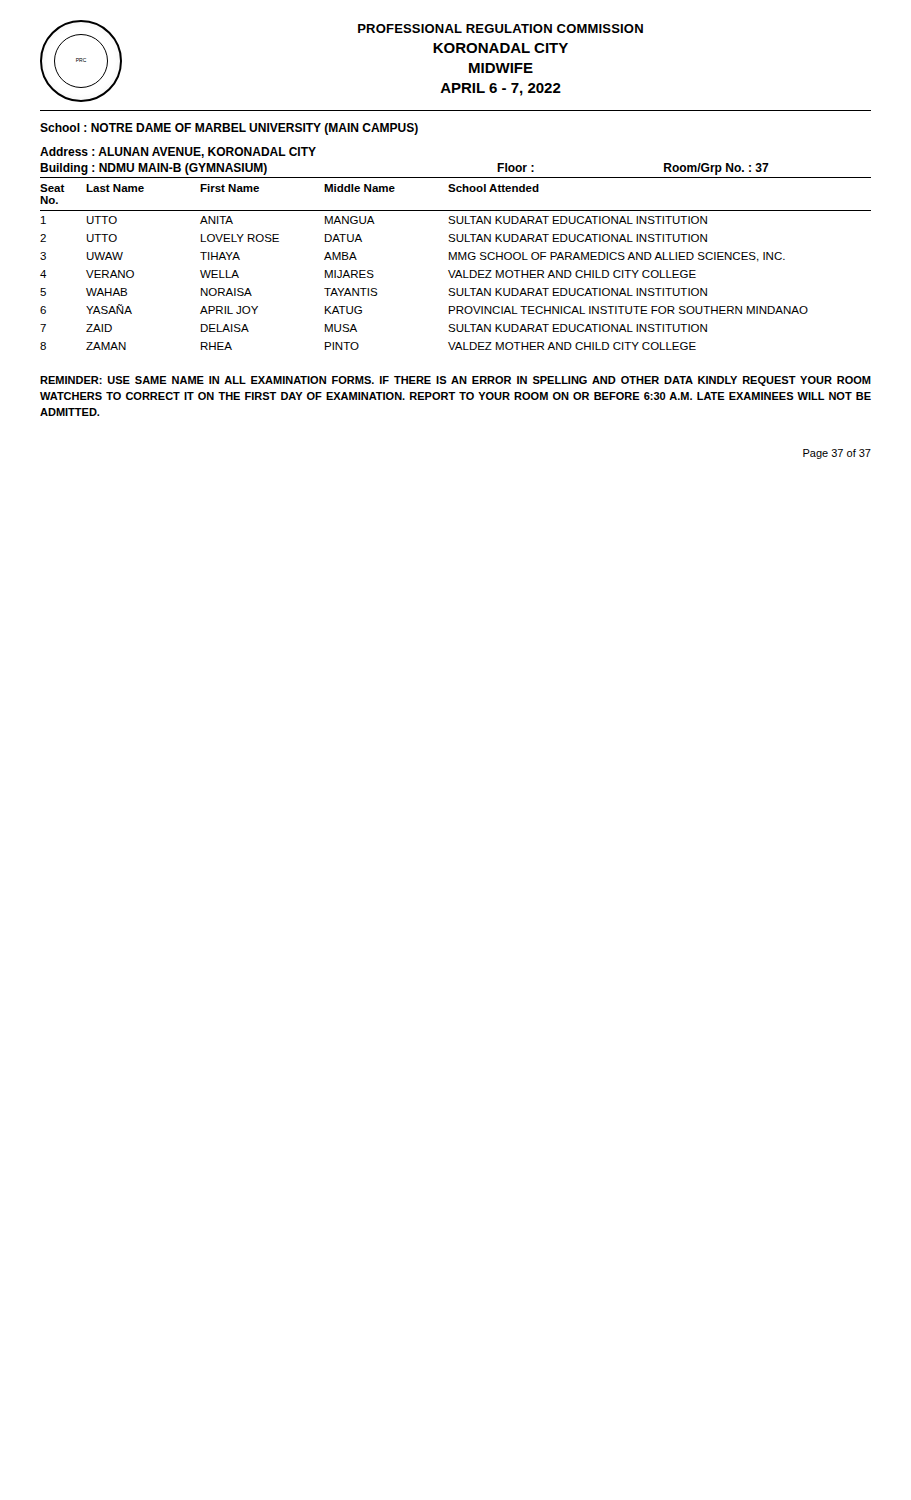PRC
PROFESSIONAL REGULATION COMMISSION
KORONADAL CITY
MIDWIFE
APRIL 6 - 7, 2022
School : NOTRE DAME OF MARBEL UNIVERSITY (MAIN CAMPUS)
Address : ALUNAN AVENUE, KORONADAL CITY
| Building : NDMU MAIN-B (GYMNASIUM) | Floor : | Room/Grp No. : 37 |
| Seat No. | Last Name | First Name | Middle Name | School Attended |
| --- | --- | --- | --- | --- |
| 1 | UTTO | ANITA | MANGUA | SULTAN KUDARAT EDUCATIONAL INSTITUTION |
| 2 | UTTO | LOVELY ROSE | DATUA | SULTAN KUDARAT EDUCATIONAL INSTITUTION |
| 3 | UWAW | TIHAYA | AMBA | MMG SCHOOL OF PARAMEDICS AND ALLIED SCIENCES, INC. |
| 4 | VERANO | WELLA | MIJARES | VALDEZ MOTHER AND CHILD CITY COLLEGE |
| 5 | WAHAB | NORAISA | TAYANTIS | SULTAN KUDARAT EDUCATIONAL INSTITUTION |
| 6 | YASAÑA | APRIL JOY | KATUG | PROVINCIAL TECHNICAL INSTITUTE FOR SOUTHERN MINDANAO |
| 7 | ZAID | DELAISA | MUSA | SULTAN KUDARAT EDUCATIONAL INSTITUTION |
| 8 | ZAMAN | RHEA | PINTO | VALDEZ MOTHER AND CHILD CITY COLLEGE |
REMINDER: USE SAME NAME IN ALL EXAMINATION FORMS. IF THERE IS AN ERROR IN SPELLING AND OTHER DATA KINDLY REQUEST YOUR ROOM WATCHERS TO CORRECT IT ON THE FIRST DAY OF EXAMINATION. REPORT TO YOUR ROOM ON OR BEFORE 6:30 A.M. LATE EXAMINEES WILL NOT BE ADMITTED.
Page 37 of 37